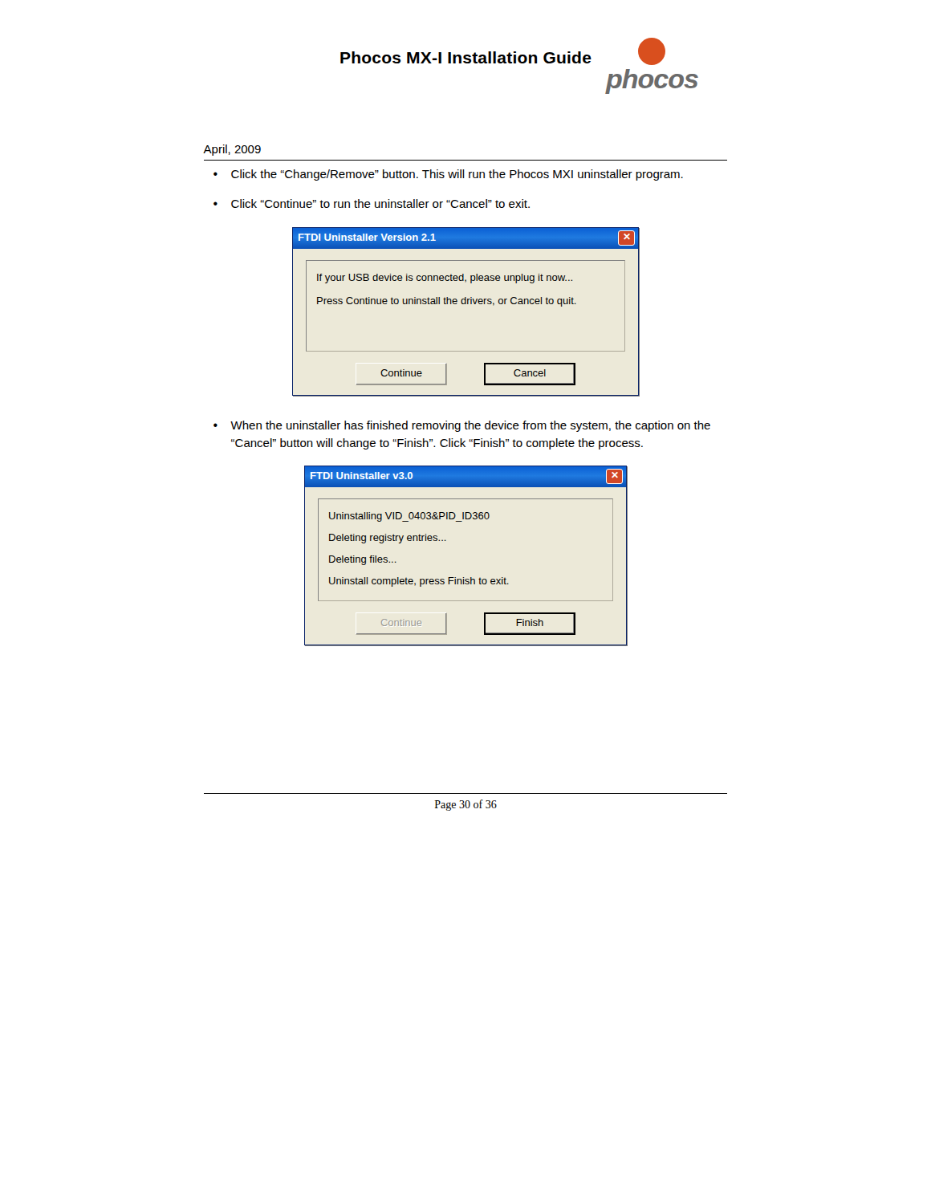Phocos MX-I Installation Guide
phocos
April, 2009
Click the “Change/Remove” button. This will run the Phocos MXI uninstaller program.
Click “Continue” to run the uninstaller or “Cancel” to exit.
FTDI Uninstaller Version 2.1 ✕
If your USB device is connected, please unplug it now...
Press Continue to uninstall the drivers, or Cancel to quit.
Continue
Cancel
When the uninstaller has finished removing the device from the system, the caption on the “Cancel” button will change to “Finish”. Click “Finish” to complete the process.
FTDI Uninstaller v3.0 ✕
Uninstalling VID_0403&PID_ID360
Deleting registry entries...
Deleting files...
Uninstall complete, press Finish to exit.
Continue
Finish
Page 30 of 36